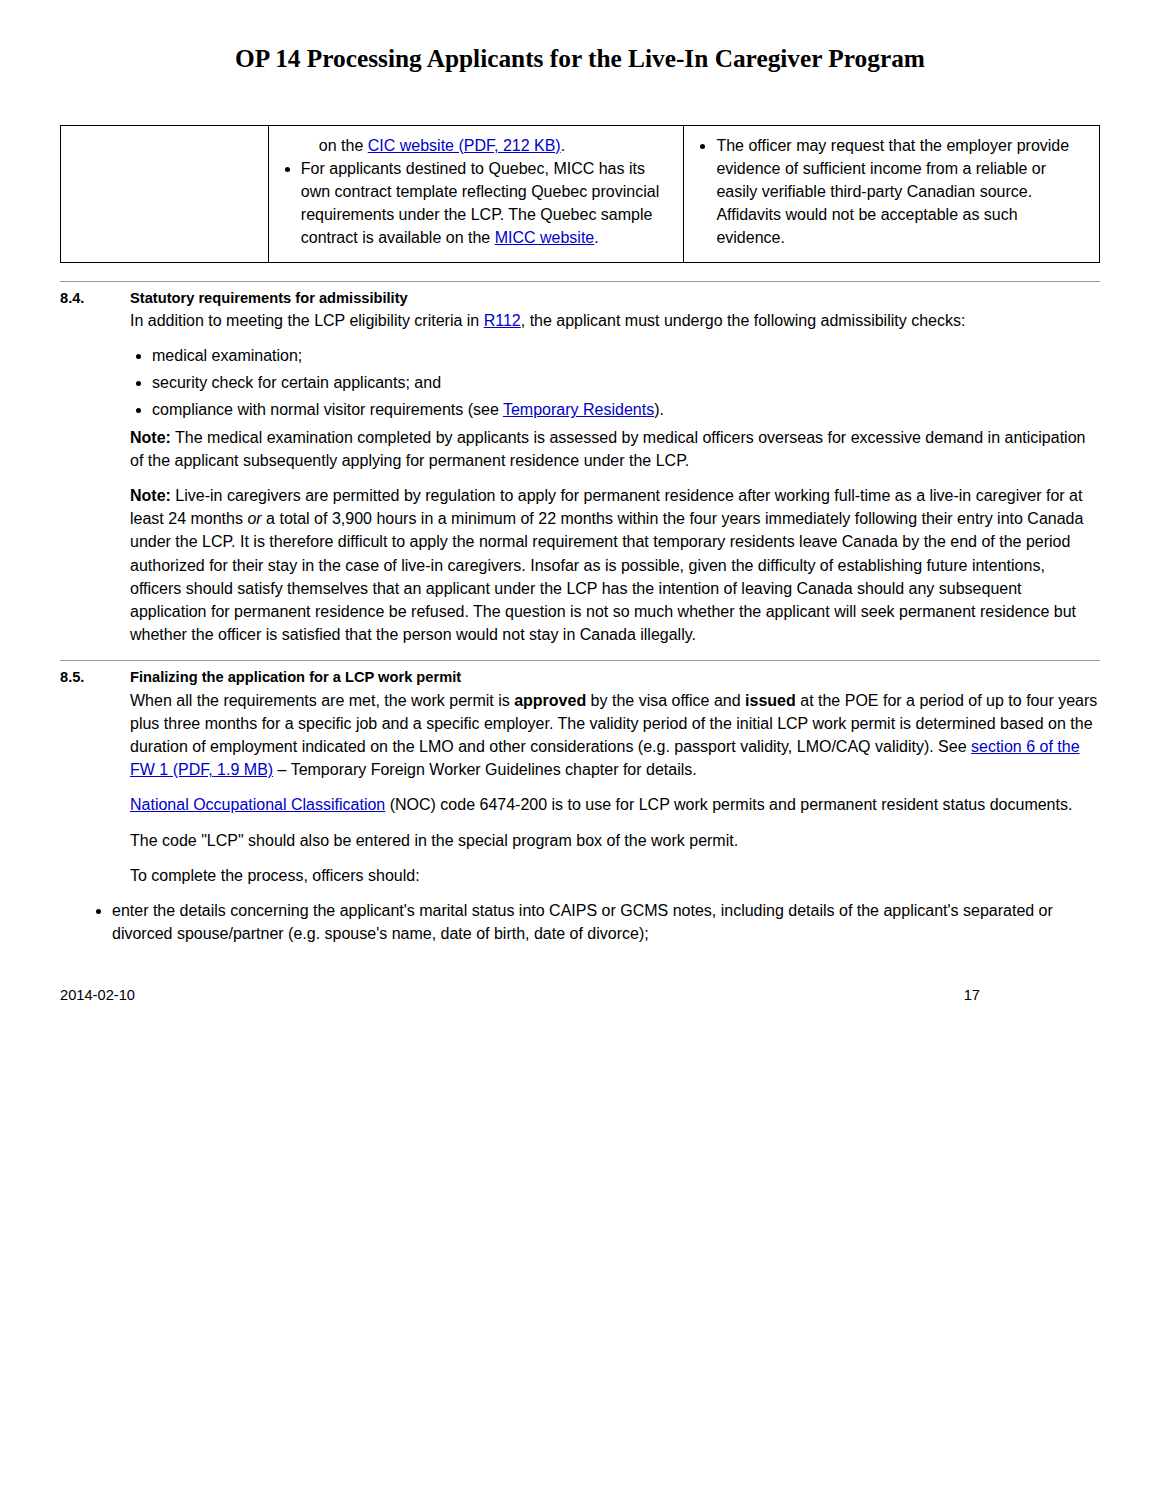OP 14 Processing Applicants for the Live-In Caregiver Program
| | on the CIC website (PDF, 212 KB) . For applicants destined to Quebec, MICC has its own contract template reflecting Quebec provincial requirements under the LCP. The Quebec sample contract is available on the MICC website . | The officer may request that the employer provide evidence of sufficient income from a reliable or easily verifiable third-party Canadian source. Affidavits would not be acceptable as such evidence. |
8.4.
Statutory requirements for admissibility
In addition to meeting the LCP eligibility criteria in R112, the applicant must undergo the following admissibility checks:
medical examination;
security check for certain applicants; and
compliance with normal visitor requirements (see Temporary Residents).
Note: The medical examination completed by applicants is assessed by medical officers overseas for excessive demand in anticipation of the applicant subsequently applying for permanent residence under the LCP.
Note: Live-in caregivers are permitted by regulation to apply for permanent residence after working full-time as a live-in caregiver for at least 24 months or a total of 3,900 hours in a minimum of 22 months within the four years immediately following their entry into Canada under the LCP. It is therefore difficult to apply the normal requirement that temporary residents leave Canada by the end of the period authorized for their stay in the case of live-in caregivers. Insofar as is possible, given the difficulty of establishing future intentions, officers should satisfy themselves that an applicant under the LCP has the intention of leaving Canada should any subsequent application for permanent residence be refused. The question is not so much whether the applicant will seek permanent residence but whether the officer is satisfied that the person would not stay in Canada illegally.
8.5.
Finalizing the application for a LCP work permit
When all the requirements are met, the work permit is approved by the visa office and issued at the POE for a period of up to four years plus three months for a specific job and a specific employer. The validity period of the initial LCP work permit is determined based on the duration of employment indicated on the LMO and other considerations (e.g. passport validity, LMO/CAQ validity). See section 6 of the FW 1 (PDF, 1.9 MB) – Temporary Foreign Worker Guidelines chapter for details.
National Occupational Classification (NOC) code 6474-200 is to use for LCP work permits and permanent resident status documents.
The code "LCP" should also be entered in the special program box of the work permit.
To complete the process, officers should:
enter the details concerning the applicant's marital status into CAIPS or GCMS notes, including details of the applicant's separated or divorced spouse/partner (e.g. spouse's name, date of birth, date of divorce);
2014-02-10
17